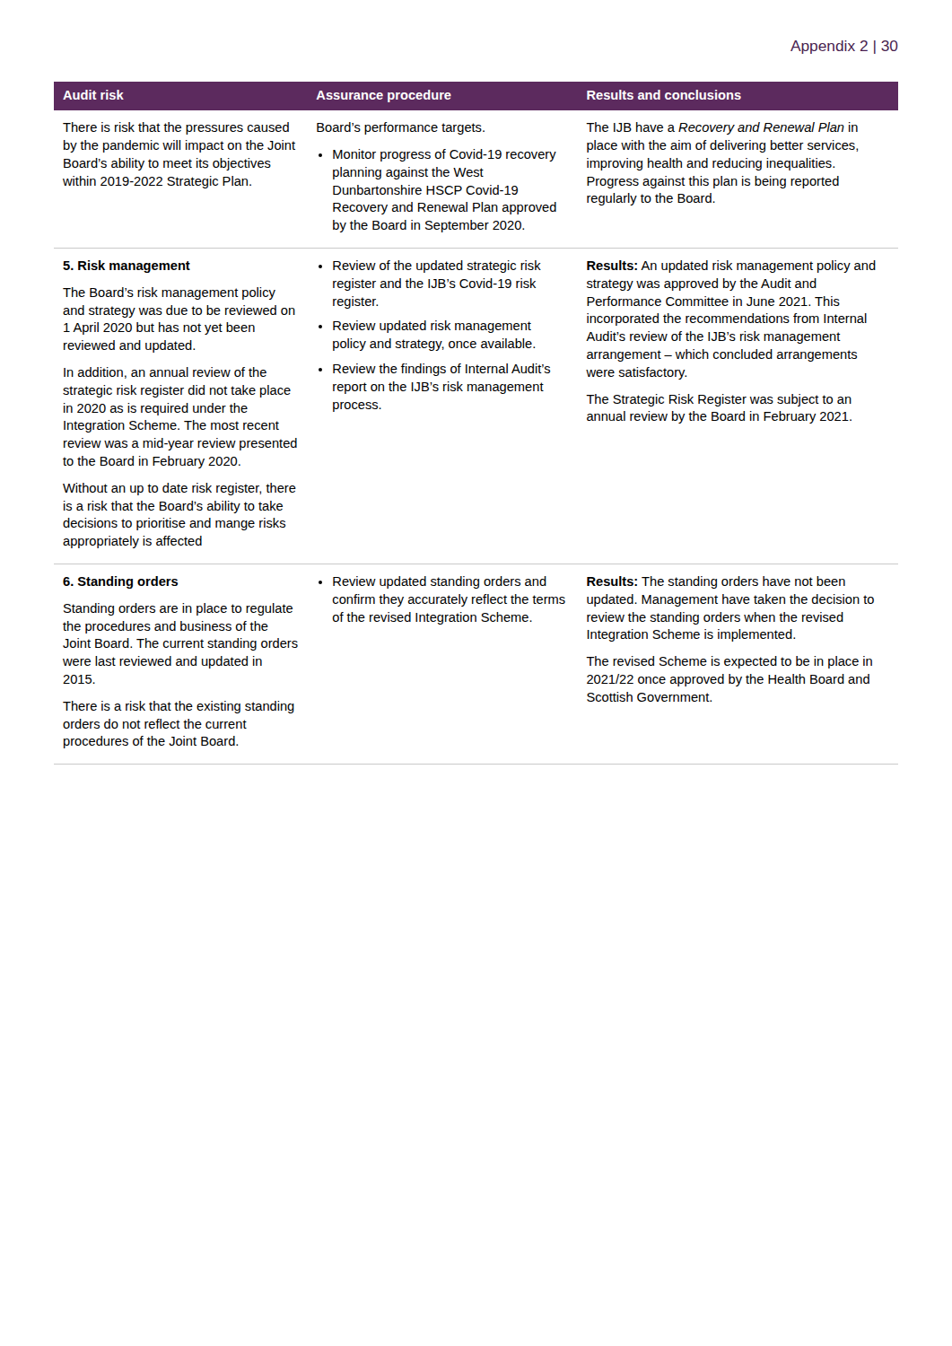Appendix 2 | 30
| Audit risk | Assurance procedure | Results and conclusions |
| --- | --- | --- |
| There is risk that the pressures caused by the pandemic will impact on the Joint Board’s ability to meet its objectives within 2019-2022 Strategic Plan. | Board’s performance targets. Monitor progress of Covid-19 recovery planning against the West Dunbartonshire HSCP Covid-19 Recovery and Renewal Plan approved by the Board in September 2020. | The IJB have a Recovery and Renewal Plan in place with the aim of delivering better services, improving health and reducing inequalities. Progress against this plan is being reported regularly to the Board. |
| 5. Risk management The Board’s risk management policy and strategy was due to be reviewed on 1 April 2020 but has not yet been reviewed and updated. In addition, an annual review of the strategic risk register did not take place in 2020 as is required under the Integration Scheme. The most recent review was a mid-year review presented to the Board in February 2020. Without an up to date risk register, there is a risk that the Board’s ability to take decisions to prioritise and mange risks appropriately is affected | Review of the updated strategic risk register and the IJB’s Covid-19 risk register. Review updated risk management policy and strategy, once available. Review the findings of Internal Audit’s report on the IJB’s risk management process. | Results: An updated risk management policy and strategy was approved by the Audit and Performance Committee in June 2021. This incorporated the recommendations from Internal Audit’s review of the IJB’s risk management arrangement – which concluded arrangements were satisfactory. The Strategic Risk Register was subject to an annual review by the Board in February 2021. |
| 6. Standing orders Standing orders are in place to regulate the procedures and business of the Joint Board. The current standing orders were last reviewed and updated in 2015. There is a risk that the existing standing orders do not reflect the current procedures of the Joint Board. | Review updated standing orders and confirm they accurately reflect the terms of the revised Integration Scheme. | Results: The standing orders have not been updated. Management have taken the decision to review the standing orders when the revised Integration Scheme is implemented. The revised Scheme is expected to be in place in 2021/22 once approved by the Health Board and Scottish Government. |